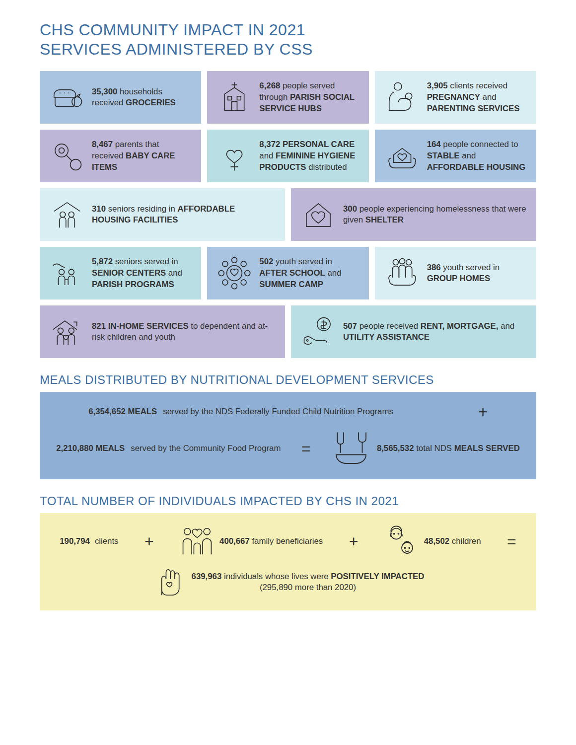CHS COMMUNITY IMPACT IN 2021
SERVICES ADMINISTERED BY CSS
35,300 households received GROCERIES
6,268 people served through PARISH SOCIAL SERVICE HUBS
3,905 clients received PREGNANCY and PARENTING SERVICES
8,467 parents that received BABY CARE ITEMS
8,372 PERSONAL CARE and FEMININE HYGIENE PRODUCTS distributed
164 people connected to STABLE and AFFORDABLE HOUSING
310 seniors residing in AFFORDABLE HOUSING FACILITIES
300 people experiencing homelessness that were given SHELTER
5,872 seniors served in SENIOR CENTERS and PARISH PROGRAMS
502 youth served in AFTER SCHOOL and SUMMER CAMP
386 youth served in GROUP HOMES
821 IN-HOME SERVICES to dependent and at-risk children and youth
507 people received RENT, MORTGAGE, and UTILITY ASSISTANCE
MEALS DISTRIBUTED BY NUTRITIONAL DEVELOPMENT SERVICES
6,354,652 MEALS served by the NDS Federally Funded Child Nutrition Programs
+
2,210,880 MEALS served by the Community Food Program
=
8,565,532 total NDS MEALS SERVED
TOTAL NUMBER OF INDIVIDUALS IMPACTED BY CHS IN 2021
190,794 clients
+
400,667 family beneficiaries
+
48,502 children
=
639,963 individuals whose lives were POSITIVELY IMPACTED
(295,890 more than 2020)